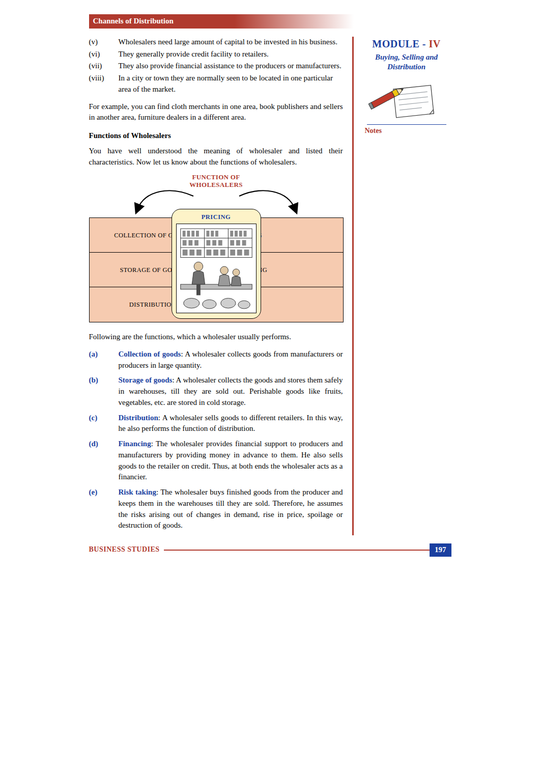Channels of Distribution
(v) Wholesalers need large amount of capital to be invested in his business.
(vi) They generally provide credit facility to retailers.
(vii) They also provide financial assistance to the producers or manufacturers.
(viii) In a city or town they are normally seen to be located in one particular area of the market.
For example, you can find cloth merchants in one area, book publishers and sellers in another area, furniture dealers in a different area.
Functions of Wholesalers
You have well understood the meaning of wholesaler and listed their characteristics. Now let us know about the functions of wholesalers.
FUNCTION OF
WHOLESALERS
COLLECTION OF GOODS
STORAGE OF GOODS
DISTRIBUTION
FINANCING
RISK TAKING
GRADING
PRICING
Following are the functions, which a wholesaler usually performs.
(a) Collection of goods: A wholesaler collects goods from manufacturers or producers in large quantity.
(b) Storage of goods: A wholesaler collects the goods and stores them safely in warehouses, till they are sold out. Perishable goods like fruits, vegetables, etc. are stored in cold storage.
(c) Distribution: A wholesaler sells goods to different retailers. In this way, he also performs the function of distribution.
(d) Financing: The wholesaler provides financial support to producers and manufacturers by providing money in advance to them. He also sells goods to the retailer on credit. Thus, at both ends the wholesaler acts as a financier.
(e) Risk taking: The wholesaler buys finished goods from the producer and keeps them in the warehouses till they are sold. Therefore, he assumes the risks arising out of changes in demand, rise in price, spoilage or destruction of goods.
MODULE - IV
Buying, Selling and
Distribution
Notes
BUSINESS STUDIES
197